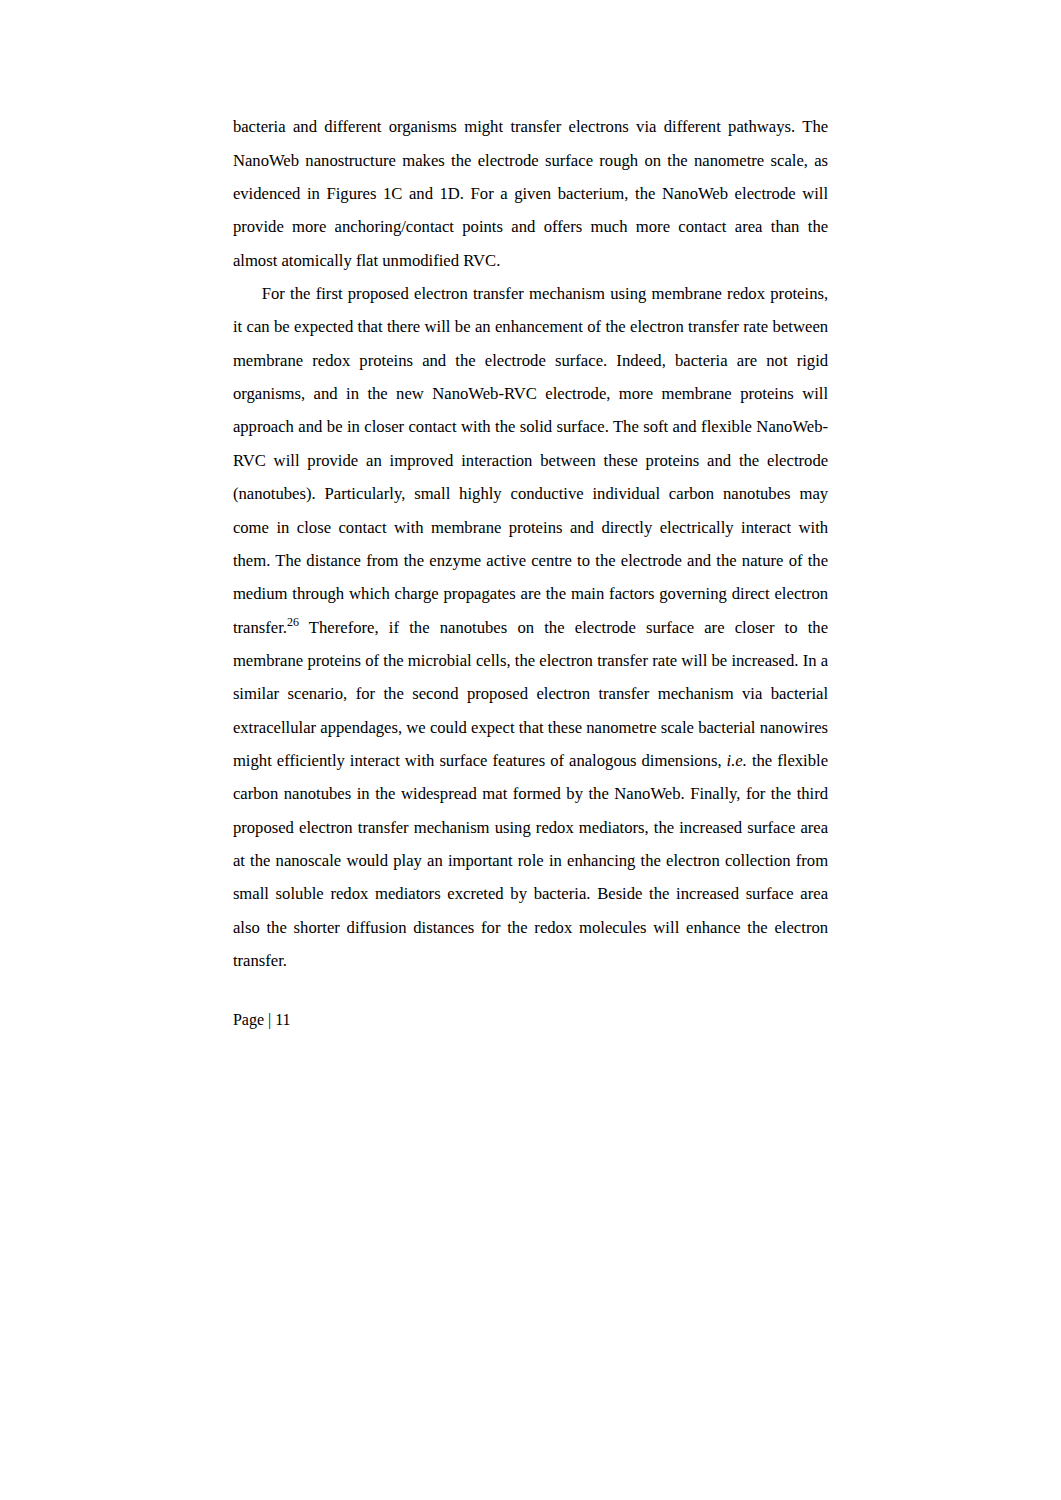bacteria and different organisms might transfer electrons via different pathways. The NanoWeb nanostructure makes the electrode surface rough on the nanometre scale, as evidenced in Figures 1C and 1D. For a given bacterium, the NanoWeb electrode will provide more anchoring/contact points and offers much more contact area than the almost atomically flat unmodified RVC.
For the first proposed electron transfer mechanism using membrane redox proteins, it can be expected that there will be an enhancement of the electron transfer rate between membrane redox proteins and the electrode surface. Indeed, bacteria are not rigid organisms, and in the new NanoWeb-RVC electrode, more membrane proteins will approach and be in closer contact with the solid surface. The soft and flexible NanoWeb-RVC will provide an improved interaction between these proteins and the electrode (nanotubes). Particularly, small highly conductive individual carbon nanotubes may come in close contact with membrane proteins and directly electrically interact with them. The distance from the enzyme active centre to the electrode and the nature of the medium through which charge propagates are the main factors governing direct electron transfer.26 Therefore, if the nanotubes on the electrode surface are closer to the membrane proteins of the microbial cells, the electron transfer rate will be increased. In a similar scenario, for the second proposed electron transfer mechanism via bacterial extracellular appendages, we could expect that these nanometre scale bacterial nanowires might efficiently interact with surface features of analogous dimensions, i.e. the flexible carbon nanotubes in the widespread mat formed by the NanoWeb. Finally, for the third proposed electron transfer mechanism using redox mediators, the increased surface area at the nanoscale would play an important role in enhancing the electron collection from small soluble redox mediators excreted by bacteria. Beside the increased surface area also the shorter diffusion distances for the redox molecules will enhance the electron transfer.
Page | 11